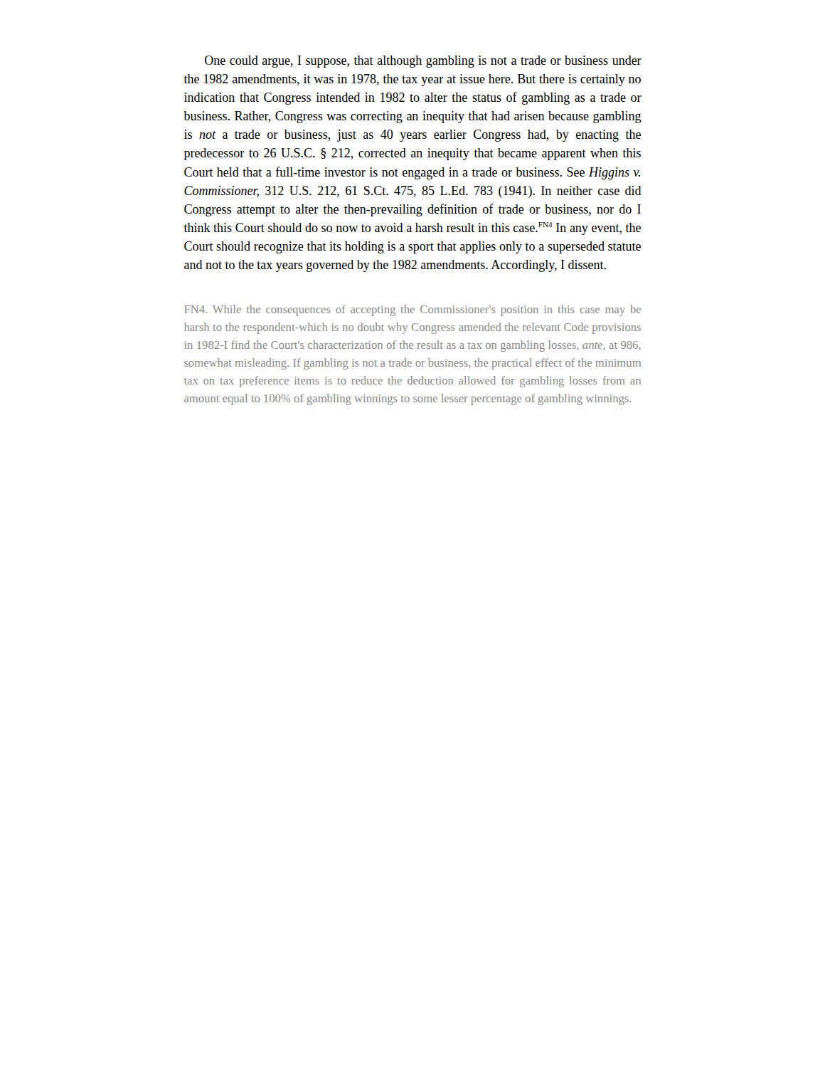One could argue, I suppose, that although gambling is not a trade or business under the 1982 amendments, it was in 1978, the tax year at issue here. But there is certainly no indication that Congress intended in 1982 to alter the status of gambling as a trade or business. Rather, Congress was correcting an inequity that had arisen because gambling is not a trade or business, just as 40 years earlier Congress had, by enacting the predecessor to 26 U.S.C. § 212, corrected an inequity that became apparent when this Court held that a full-time investor is not engaged in a trade or business. See Higgins v. Commissioner, 312 U.S. 212, 61 S.Ct. 475, 85 L.Ed. 783 (1941). In neither case did Congress attempt to alter the then-prevailing definition of trade or business, nor do I think this Court should do so now to avoid a harsh result in this case.FN4 In any event, the Court should recognize that its holding is a sport that applies only to a superseded statute and not to the tax years governed by the 1982 amendments. Accordingly, I dissent.
FN4. While the consequences of accepting the Commissioner's position in this case may be harsh to the respondent-which is no doubt why Congress amended the relevant Code provisions in 1982-I find the Court's characterization of the result as a tax on gambling losses, ante, at 986, somewhat misleading. If gambling is not a trade or business, the practical effect of the minimum tax on tax preference items is to reduce the deduction allowed for gambling losses from an amount equal to 100% of gambling winnings to some lesser percentage of gambling winnings.